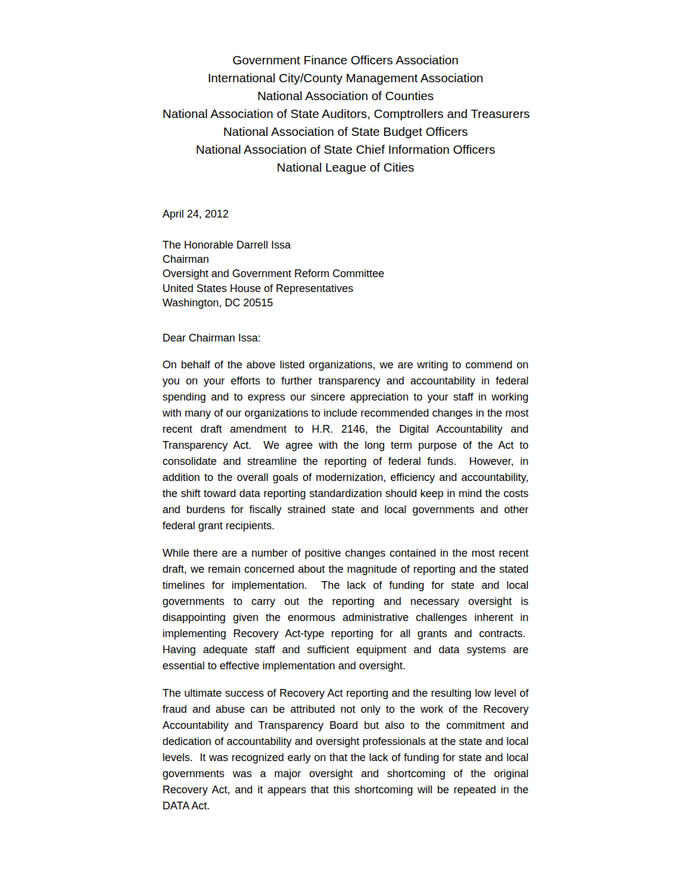Government Finance Officers Association
International City/County Management Association
National Association of Counties
National Association of State Auditors, Comptrollers and Treasurers
National Association of State Budget Officers
National Association of State Chief Information Officers
National League of Cities
April 24, 2012
The Honorable Darrell Issa
Chairman
Oversight and Government Reform Committee
United States House of Representatives
Washington, DC 20515
Dear Chairman Issa:
On behalf of the above listed organizations, we are writing to commend on you on your efforts to further transparency and accountability in federal spending and to express our sincere appreciation to your staff in working with many of our organizations to include recommended changes in the most recent draft amendment to H.R. 2146, the Digital Accountability and Transparency Act. We agree with the long term purpose of the Act to consolidate and streamline the reporting of federal funds. However, in addition to the overall goals of modernization, efficiency and accountability, the shift toward data reporting standardization should keep in mind the costs and burdens for fiscally strained state and local governments and other federal grant recipients.
While there are a number of positive changes contained in the most recent draft, we remain concerned about the magnitude of reporting and the stated timelines for implementation. The lack of funding for state and local governments to carry out the reporting and necessary oversight is disappointing given the enormous administrative challenges inherent in implementing Recovery Act-type reporting for all grants and contracts. Having adequate staff and sufficient equipment and data systems are essential to effective implementation and oversight.
The ultimate success of Recovery Act reporting and the resulting low level of fraud and abuse can be attributed not only to the work of the Recovery Accountability and Transparency Board but also to the commitment and dedication of accountability and oversight professionals at the state and local levels. It was recognized early on that the lack of funding for state and local governments was a major oversight and shortcoming of the original Recovery Act, and it appears that this shortcoming will be repeated in the DATA Act.